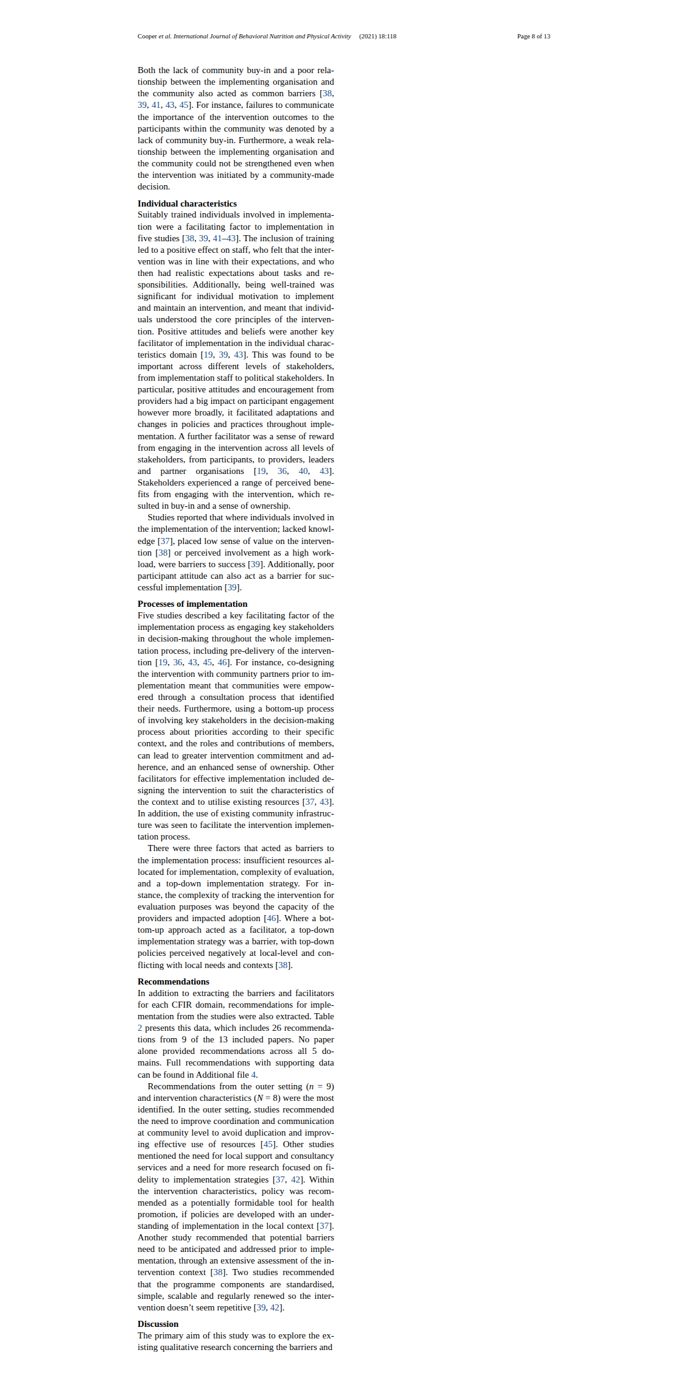Cooper et al. International Journal of Behavioral Nutrition and Physical Activity (2021) 18:118
Page 8 of 13
Both the lack of community buy-in and a poor relationship between the implementing organisation and the community also acted as common barriers [38, 39, 41, 43, 45]. For instance, failures to communicate the importance of the intervention outcomes to the participants within the community was denoted by a lack of community buy-in. Furthermore, a weak relationship between the implementing organisation and the community could not be strengthened even when the intervention was initiated by a community-made decision.
Individual characteristics
Suitably trained individuals involved in implementation were a facilitating factor to implementation in five studies [38, 39, 41–43]. The inclusion of training led to a positive effect on staff, who felt that the intervention was in line with their expectations, and who then had realistic expectations about tasks and responsibilities. Additionally, being well-trained was significant for individual motivation to implement and maintain an intervention, and meant that individuals understood the core principles of the intervention. Positive attitudes and beliefs were another key facilitator of implementation in the individual characteristics domain [19, 39, 43]. This was found to be important across different levels of stakeholders, from implementation staff to political stakeholders. In particular, positive attitudes and encouragement from providers had a big impact on participant engagement however more broadly, it facilitated adaptations and changes in policies and practices throughout implementation. A further facilitator was a sense of reward from engaging in the intervention across all levels of stakeholders, from participants, to providers, leaders and partner organisations [19, 36, 40, 43]. Stakeholders experienced a range of perceived benefits from engaging with the intervention, which resulted in buy-in and a sense of ownership.
Studies reported that where individuals involved in the implementation of the intervention; lacked knowledge [37], placed low sense of value on the intervention [38] or perceived involvement as a high workload, were barriers to success [39]. Additionally, poor participant attitude can also act as a barrier for successful implementation [39].
Processes of implementation
Five studies described a key facilitating factor of the implementation process as engaging key stakeholders in decision-making throughout the whole implementation process, including pre-delivery of the intervention [19, 36, 43, 45, 46]. For instance, co-designing the intervention with community partners prior to implementation meant that communities were empowered through a consultation process that identified their needs. Furthermore, using a bottom-up process of involving key stakeholders in the decision-making process about priorities according to their specific context, and the roles and contributions of members, can lead to greater intervention commitment and adherence, and an enhanced sense of ownership. Other facilitators for effective implementation included designing the intervention to suit the characteristics of the context and to utilise existing resources [37, 43]. In addition, the use of existing community infrastructure was seen to facilitate the intervention implementation process.
There were three factors that acted as barriers to the implementation process: insufficient resources allocated for implementation, complexity of evaluation, and a top-down implementation strategy. For instance, the complexity of tracking the intervention for evaluation purposes was beyond the capacity of the providers and impacted adoption [46]. Where a bottom-up approach acted as a facilitator, a top-down implementation strategy was a barrier, with top-down policies perceived negatively at local-level and conflicting with local needs and contexts [38].
Recommendations
In addition to extracting the barriers and facilitators for each CFIR domain, recommendations for implementation from the studies were also extracted. Table 2 presents this data, which includes 26 recommendations from 9 of the 13 included papers. No paper alone provided recommendations across all 5 domains. Full recommendations with supporting data can be found in Additional file 4.
Recommendations from the outer setting (n = 9) and intervention characteristics (N = 8) were the most identified. In the outer setting, studies recommended the need to improve coordination and communication at community level to avoid duplication and improving effective use of resources [45]. Other studies mentioned the need for local support and consultancy services and a need for more research focused on fidelity to implementation strategies [37, 42]. Within the intervention characteristics, policy was recommended as a potentially formidable tool for health promotion, if policies are developed with an understanding of implementation in the local context [37]. Another study recommended that potential barriers need to be anticipated and addressed prior to implementation, through an extensive assessment of the intervention context [38]. Two studies recommended that the programme components are standardised, simple, scalable and regularly renewed so the intervention doesn’t seem repetitive [39, 42].
Discussion
The primary aim of this study was to explore the existing qualitative research concerning the barriers and